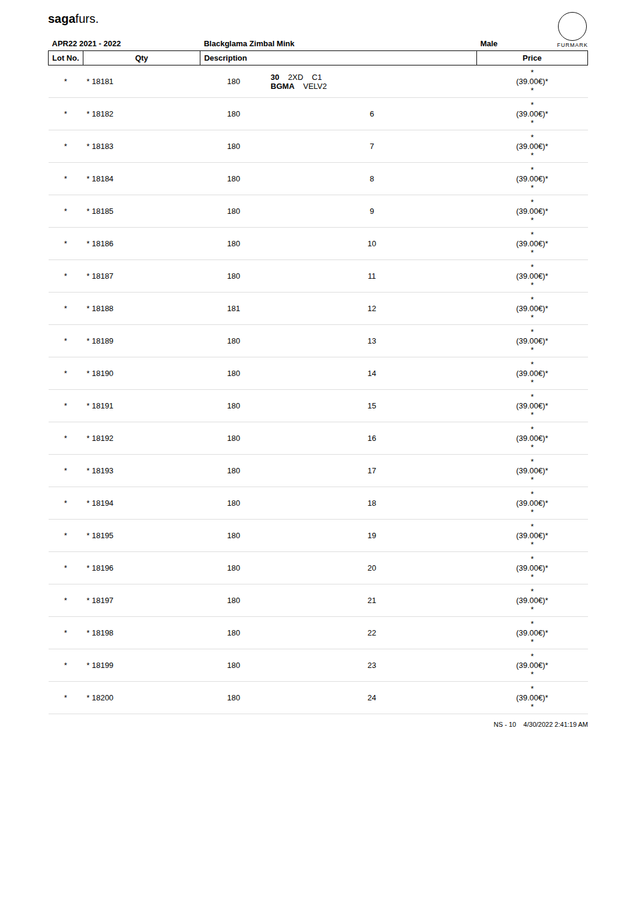sagafurs.
FURMARK
| APR22 2021 - 2022 | Blackglama Zimbal Mink | Male |
| --- | --- | --- |
| Lot No. | Qty | Description | Price |
| * | * 18181 | 180 | 30 2XD C1 BGMA VELV2 | * (39.00€)* * |
| * | * 18182 | 180 | 6 | * (39.00€)* * |
| * | * 18183 | 180 | 7 | * (39.00€)* * |
| * | * 18184 | 180 | 8 | * (39.00€)* * |
| * | * 18185 | 180 | 9 | * (39.00€)* * |
| * | * 18186 | 180 | 10 | * (39.00€)* * |
| * | * 18187 | 180 | 11 | * (39.00€)* * |
| * | * 18188 | 181 | 12 | * (39.00€)* * |
| * | * 18189 | 180 | 13 | * (39.00€)* * |
| * | * 18190 | 180 | 14 | * (39.00€)* * |
| * | * 18191 | 180 | 15 | * (39.00€)* * |
| * | * 18192 | 180 | 16 | * (39.00€)* * |
| * | * 18193 | 180 | 17 | * (39.00€)* * |
| * | * 18194 | 180 | 18 | * (39.00€)* * |
| * | * 18195 | 180 | 19 | * (39.00€)* * |
| * | * 18196 | 180 | 20 | * (39.00€)* * |
| * | * 18197 | 180 | 21 | * (39.00€)* * |
| * | * 18198 | 180 | 22 | * (39.00€)* * |
| * | * 18199 | 180 | 23 | * (39.00€)* * |
| * | * 18200 | 180 | 24 | * (39.00€)* * |
NS - 10 4/30/2022 2:41:19 AM